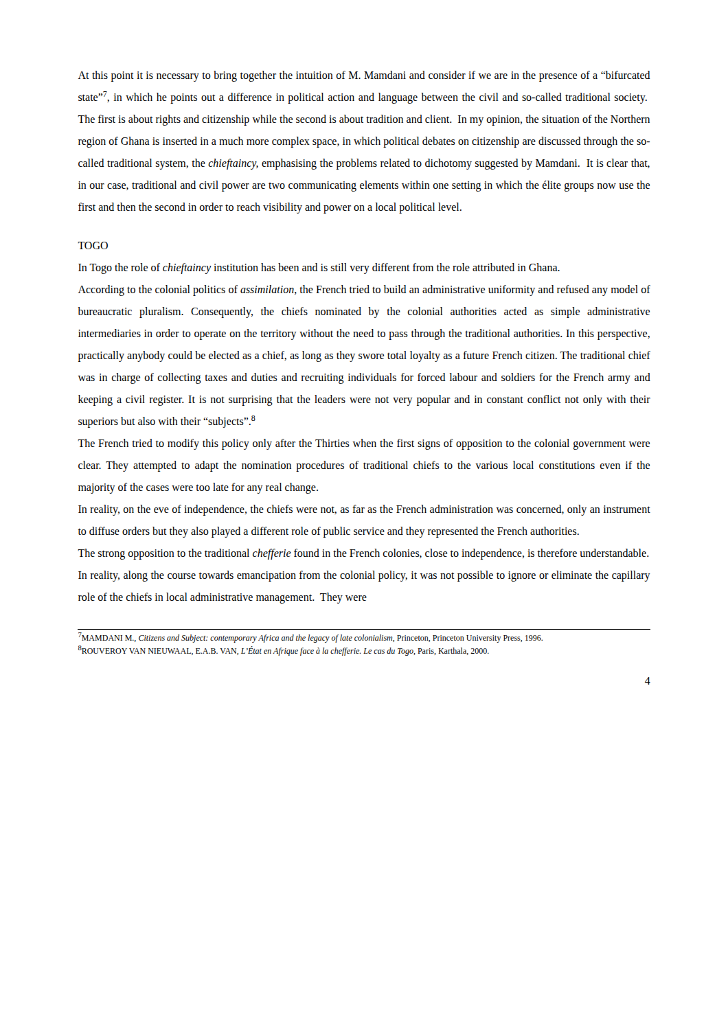At this point it is necessary to bring together the intuition of M. Mamdani and consider if we are in the presence of a “bifurcated state”7, in which he points out a difference in political action and language between the civil and so-called traditional society. The first is about rights and citizenship while the second is about tradition and client. In my opinion, the situation of the Northern region of Ghana is inserted in a much more complex space, in which political debates on citizenship are discussed through the so-called traditional system, the chieftaincy, emphasising the problems related to dichotomy suggested by Mamdani. It is clear that, in our case, traditional and civil power are two communicating elements within one setting in which the élite groups now use the first and then the second in order to reach visibility and power on a local political level.
TOGO
In Togo the role of chieftaincy institution has been and is still very different from the role attributed in Ghana.
According to the colonial politics of assimilation, the French tried to build an administrative uniformity and refused any model of bureaucratic pluralism. Consequently, the chiefs nominated by the colonial authorities acted as simple administrative intermediaries in order to operate on the territory without the need to pass through the traditional authorities. In this perspective, practically anybody could be elected as a chief, as long as they swore total loyalty as a future French citizen. The traditional chief was in charge of collecting taxes and duties and recruiting individuals for forced labour and soldiers for the French army and keeping a civil register. It is not surprising that the leaders were not very popular and in constant conflict not only with their superiors but also with their “subjects”.8
The French tried to modify this policy only after the Thirties when the first signs of opposition to the colonial government were clear. They attempted to adapt the nomination procedures of traditional chiefs to the various local constitutions even if the majority of the cases were too late for any real change.
In reality, on the eve of independence, the chiefs were not, as far as the French administration was concerned, only an instrument to diffuse orders but they also played a different role of public service and they represented the French authorities.
The strong opposition to the traditional chefferie found in the French colonies, close to independence, is therefore understandable.
In reality, along the course towards emancipation from the colonial policy, it was not possible to ignore or eliminate the capillary role of the chiefs in local administrative management. They were
7MAMDANI M., Citizens and Subject: contemporary Africa and the legacy of late colonialism, Princeton, Princeton University Press, 1996.
8ROUVEROY VAN NIEUWAAL, E.A.B. VAN, L’État en Afrique face à la chefferie. Le cas du Togo, Paris, Karthala, 2000.
4